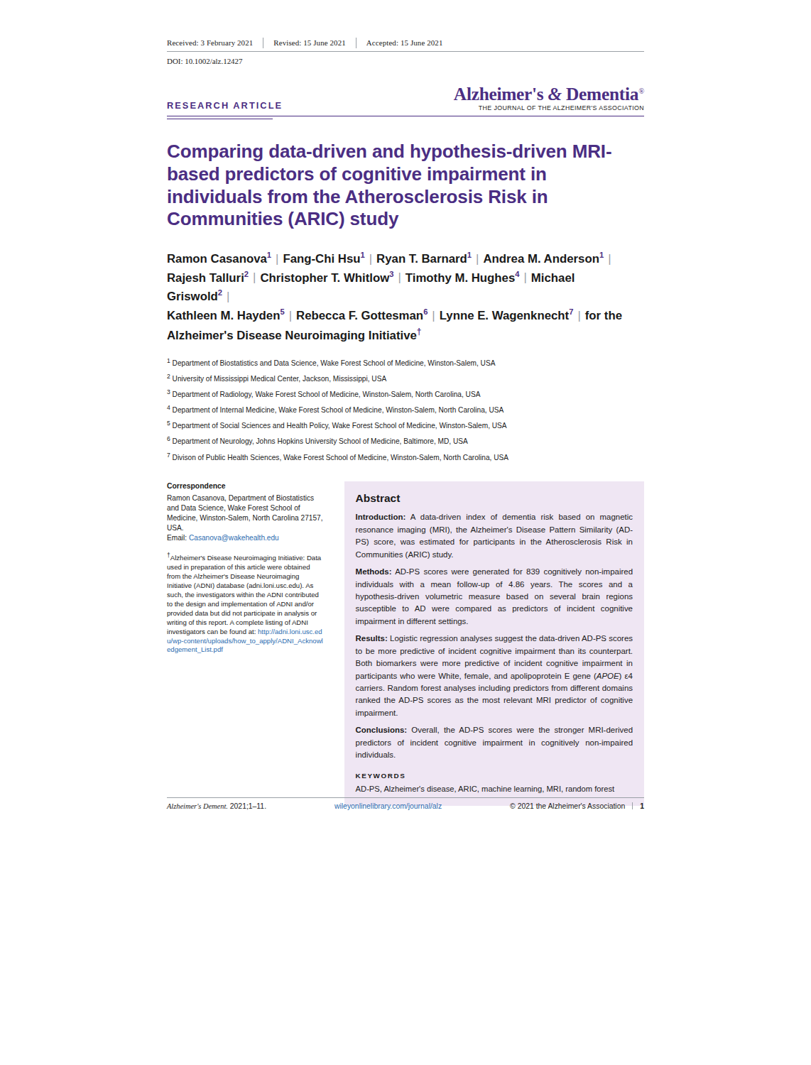Received: 3 February 2021 Revised: 15 June 2021 Accepted: 15 June 2021
DOI: 10.1002/alz.12427
Research Article
Alzheimer's & Dementia®
THE JOURNAL OF THE ALZHEIMER'S ASSOCIATION
Comparing data-driven and hypothesis-driven MRI-based predictors of cognitive impairment in individuals from the Atherosclerosis Risk in Communities (ARIC) study
Ramon Casanova1|Fang-Chi Hsu1|Ryan T. Barnard1|Andrea M. Anderson1|
Rajesh Talluri2|Christopher T. Whitlow3|Timothy M. Hughes4|Michael Griswold2|
Kathleen M. Hayden5|Rebecca F. Gottesman6|Lynne E. Wagenknecht7|for the
Alzheimer's Disease Neuroimaging Initiative†
1 Department of Biostatistics and Data Science, Wake Forest School of Medicine, Winston-Salem, USA
2 University of Mississippi Medical Center, Jackson, Mississippi, USA
3 Department of Radiology, Wake Forest School of Medicine, Winston-Salem, North Carolina, USA
4 Department of Internal Medicine, Wake Forest School of Medicine, Winston-Salem, North Carolina, USA
5 Department of Social Sciences and Health Policy, Wake Forest School of Medicine, Winston-Salem, USA
6 Department of Neurology, Johns Hopkins University School of Medicine, Baltimore, MD, USA
7 Divison of Public Health Sciences, Wake Forest School of Medicine, Winston-Salem, North Carolina, USA
Correspondence
Ramon Casanova, Department of Biostatistics and Data Science, Wake Forest School of Medicine, Winston-Salem, North Carolina 27157, USA.
Email: Casanova@wakehealth.edu
†Alzheimer's Disease Neuroimaging Initiative: Data used in preparation of this article were obtained from the Alzheimer's Disease Neuroimaging Initiative (ADNI) database (adni.loni.usc.edu). As such, the investigators within the ADNI contributed to the design and implementation of ADNI and/or provided data but did not participate in analysis or writing of this report. A complete listing of ADNI investigators can be found at: http://adni.loni.usc.edu/wp-content/uploads/how_to_apply/ADNI_Acknowledgement_List.pdf
Abstract
Introduction: A data-driven index of dementia risk based on magnetic resonance imaging (MRI), the Alzheimer's Disease Pattern Similarity (AD-PS) score, was estimated for participants in the Atherosclerosis Risk in Communities (ARIC) study.
Methods: AD-PS scores were generated for 839 cognitively non-impaired individuals with a mean follow-up of 4.86 years. The scores and a hypothesis-driven volumetric measure based on several brain regions susceptible to AD were compared as predictors of incident cognitive impairment in different settings.
Results: Logistic regression analyses suggest the data-driven AD-PS scores to be more predictive of incident cognitive impairment than its counterpart. Both biomarkers were more predictive of incident cognitive impairment in participants who were White, female, and apolipoprotein E gene (APOE) ε4 carriers. Random forest analyses including predictors from different domains ranked the AD-PS scores as the most relevant MRI predictor of cognitive impairment.
Conclusions: Overall, the AD-PS scores were the stronger MRI-derived predictors of incident cognitive impairment in cognitively non-impaired individuals.
KEYWORDS
AD-PS, Alzheimer's disease, ARIC, machine learning, MRI, random forest
Alzheimer's Dement. 2021;1–11.
wileyonlinelibrary.com/journal/alz
© 2021 the Alzheimer's Association 1